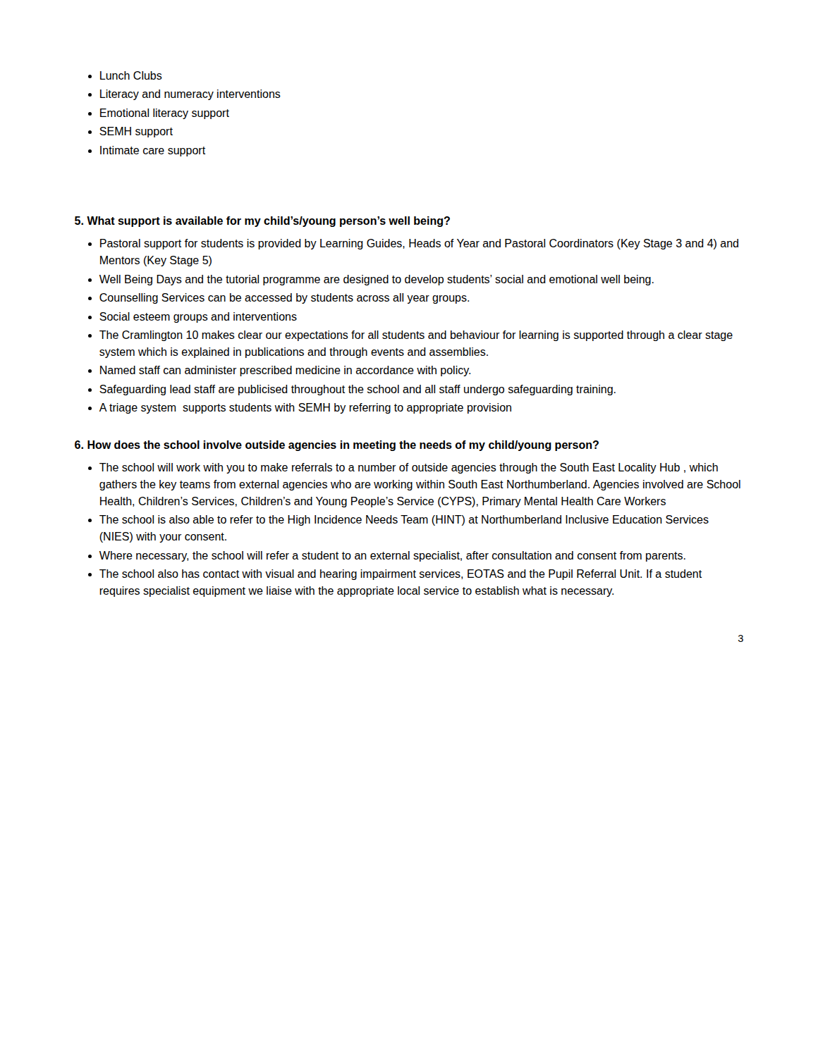Lunch Clubs
Literacy and numeracy interventions
Emotional literacy support
SEMH support
Intimate care support
5. What support is available for my child’s/young person’s well being?
Pastoral support for students is provided by Learning Guides, Heads of Year and Pastoral Coordinators (Key Stage 3 and 4) and Mentors (Key Stage 5)
Well Being Days and the tutorial programme are designed to develop students’ social and emotional well being.
Counselling Services can be accessed by students across all year groups.
Social esteem groups and interventions
The Cramlington 10 makes clear our expectations for all students and behaviour for learning is supported through a clear stage system which is explained in publications and through events and assemblies.
Named staff can administer prescribed medicine in accordance with policy.
Safeguarding lead staff are publicised throughout the school and all staff undergo safeguarding training.
A triage system supports students with SEMH by referring to appropriate provision
6. How does the school involve outside agencies in meeting the needs of my child/young person?
The school will work with you to make referrals to a number of outside agencies through the South East Locality Hub , which gathers the key teams from external agencies who are working within South East Northumberland. Agencies involved are School Health, Children’s Services, Children’s and Young People’s Service (CYPS), Primary Mental Health Care Workers
The school is also able to refer to the High Incidence Needs Team (HINT) at Northumberland Inclusive Education Services (NIES) with your consent.
Where necessary, the school will refer a student to an external specialist, after consultation and consent from parents.
The school also has contact with visual and hearing impairment services, EOTAS and the Pupil Referral Unit. If a student requires specialist equipment we liaise with the appropriate local service to establish what is necessary.
3